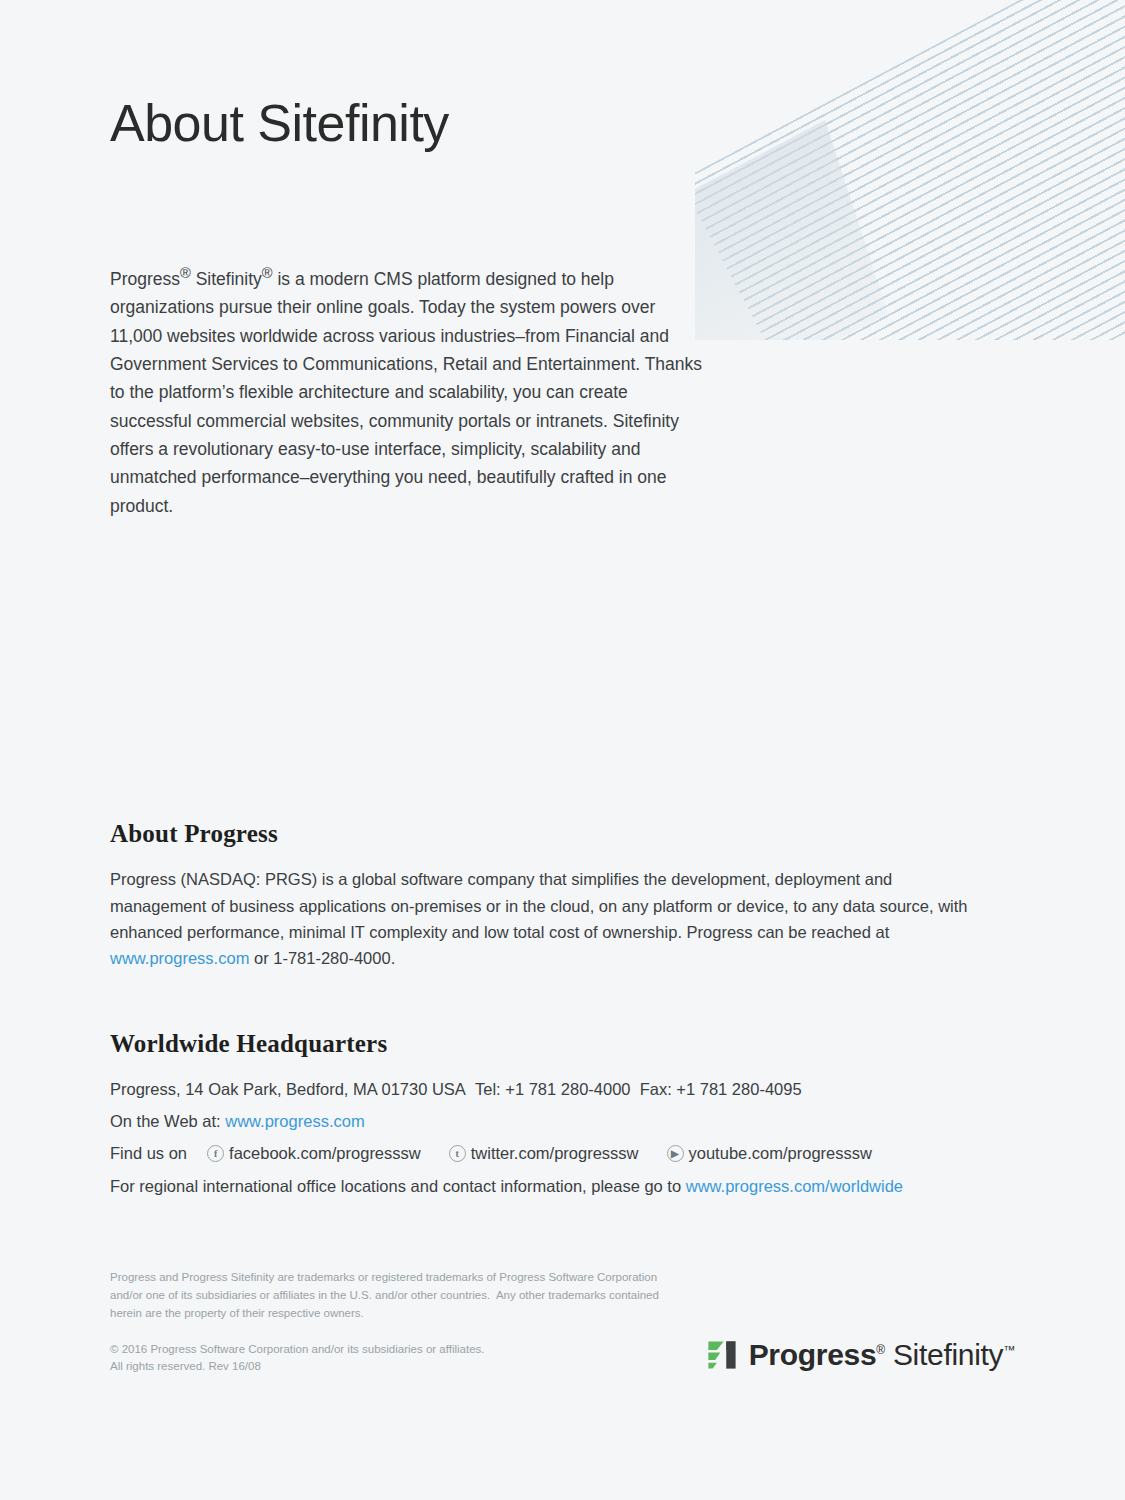About Sitefinity
Progress® Sitefinity® is a modern CMS platform designed to help organizations pursue their online goals. Today the system powers over 11,000 websites worldwide across various industries–from Financial and Government Services to Communications, Retail and Entertainment. Thanks to the platform’s flexible architecture and scalability, you can create successful commercial websites, community portals or intranets. Sitefinity offers a revolutionary easy-to-use interface, simplicity, scalability and unmatched performance–everything you need, beautifully crafted in one product.
About Progress
Progress (NASDAQ: PRGS) is a global software company that simplifies the development, deployment and management of business applications on-premises or in the cloud, on any platform or device, to any data source, with enhanced performance, minimal IT complexity and low total cost of ownership. Progress can be reached at www.progress.com or 1-781-280-4000.
Worldwide Headquarters
Progress, 14 Oak Park, Bedford, MA 01730 USA Tel: +1 781 280-4000 Fax: +1 781 280-4095
On the Web at: www.progress.com
Find us on ffacebook.com/progresssw ttwitter.com/progresssw ▶youtube.com/progresssw
For regional international office locations and contact information, please go to www.progress.com/worldwide
Progress and Progress Sitefinity are trademarks or registered trademarks of Progress Software Corporation and/or one of its subsidiaries or affiliates in the U.S. and/or other countries. Any other trademarks contained herein are the property of their respective owners.
© 2016 Progress Software Corporation and/or its subsidiaries or affiliates.
All rights reserved. Rev 16/08
Progress® Sitefinity™